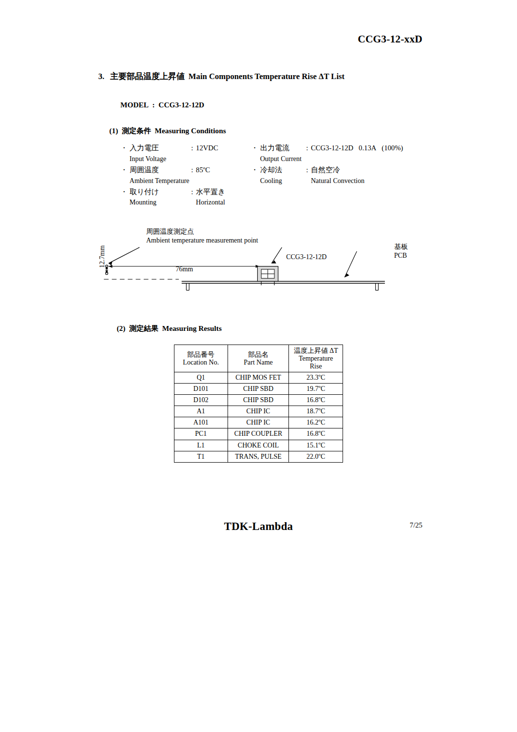CCG3-12-xxD
3. 主要部品温度上昇値 Main Components Temperature Rise ΔT List
MODEL : CCG3-12-12D
(1) 測定条件 Measuring Conditions
| ・ | 入力電圧 | : | 12VDC | | ・ | 出力電流 | : | CCG3-12-12D 0.13A (100%) |
| | Input Voltage | | | | | Output Current | | |
| ・ | 周囲温度 | : | 85ºC | | ・ | 冷却法 | : | 自然空冷 |
| | Ambient Temperature | | | | | Cooling | | Natural Convection |
| ・ | 取り付け | : | 水平置き | | | | | |
| | Mounting | | Horizontal | | | | | |
周囲温度測定点 Ambient temperature measurement point
基板
PCB
CCG3-12-12D
76mm
12.7mm
(2) 測定結果 Measuring Results
| 部品番号 Location No. | 部品名 Part Name | 温度上昇値 ΔT Temperature Rise |
| --- | --- | --- |
| Q1 | CHIP MOS FET | 23.3ºC |
| D101 | CHIP SBD | 19.7ºC |
| D102 | CHIP SBD | 16.8ºC |
| A1 | CHIP IC | 18.7ºC |
| A101 | CHIP IC | 16.2ºC |
| PC1 | CHIP COUPLER | 16.8ºC |
| L1 | CHOKE COIL | 15.1ºC |
| T1 | TRANS, PULSE | 22.0ºC |
TDK-Lambda 7/25